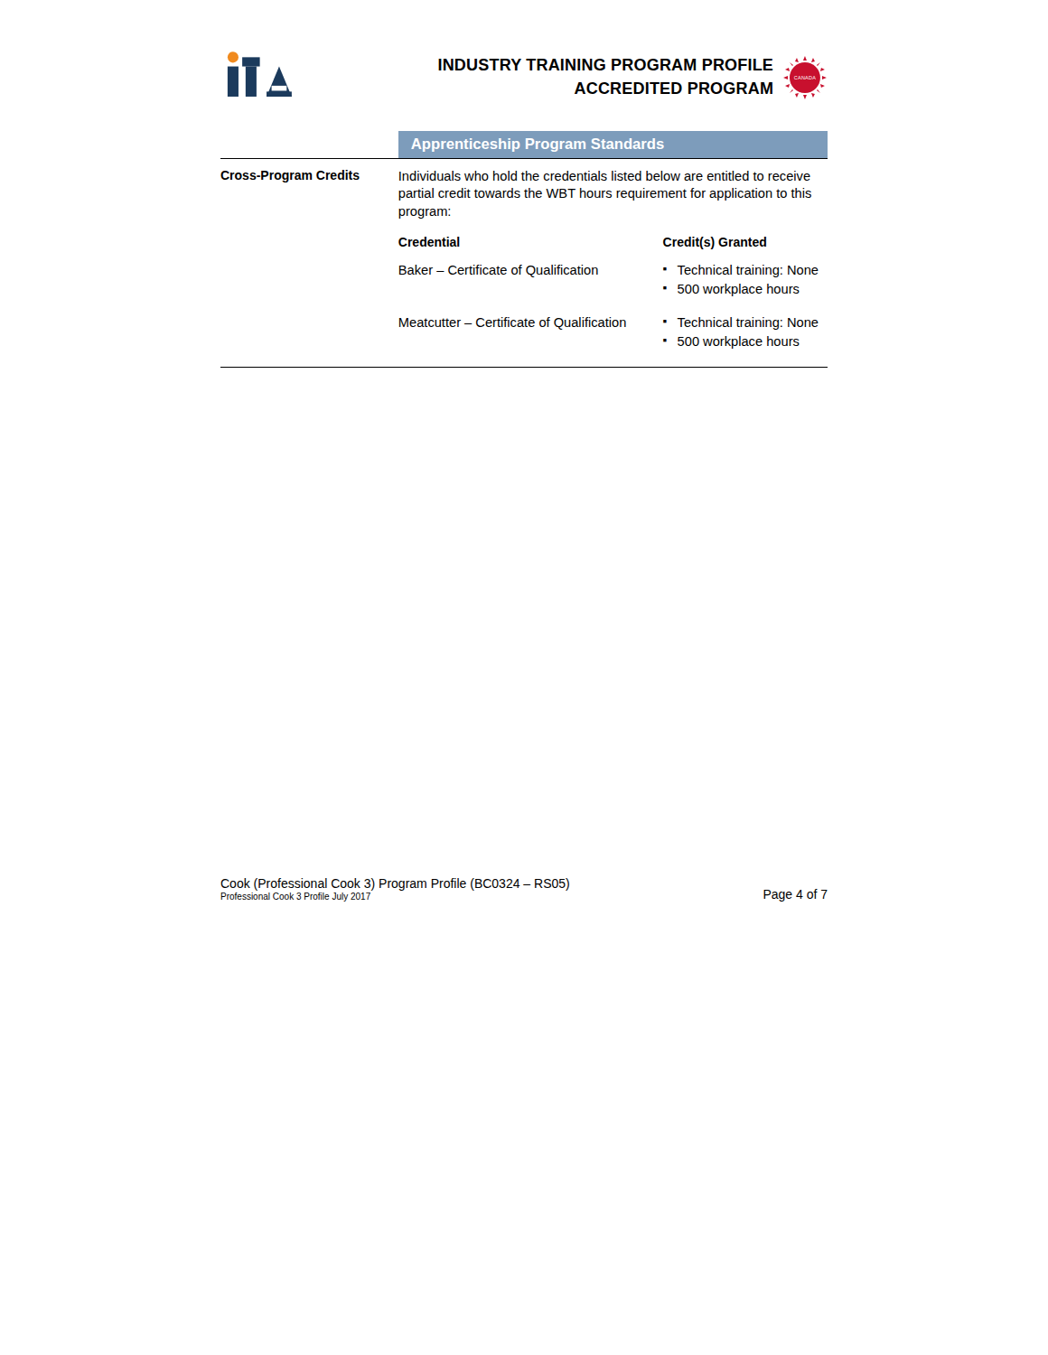INDUSTRY TRAINING PROGRAM PROFILE
ACCREDITED PROGRAM
CANADA
Apprenticeship Program Standards
Cross-Program Credits
Individuals who hold the credentials listed below are entitled to receive partial credit towards the WBT hours requirement for application to this program:
| Credential | Credit(s) Granted |
| --- | --- |
| Baker – Certificate of Qualification | Technical training: None 500 workplace hours |
| Meatcutter – Certificate of Qualification | Technical training: None 500 workplace hours |
Cook (Professional Cook 3) Program Profile (BC0324 – RS05)
Professional Cook 3 Profile July 2017
Page 4 of 7